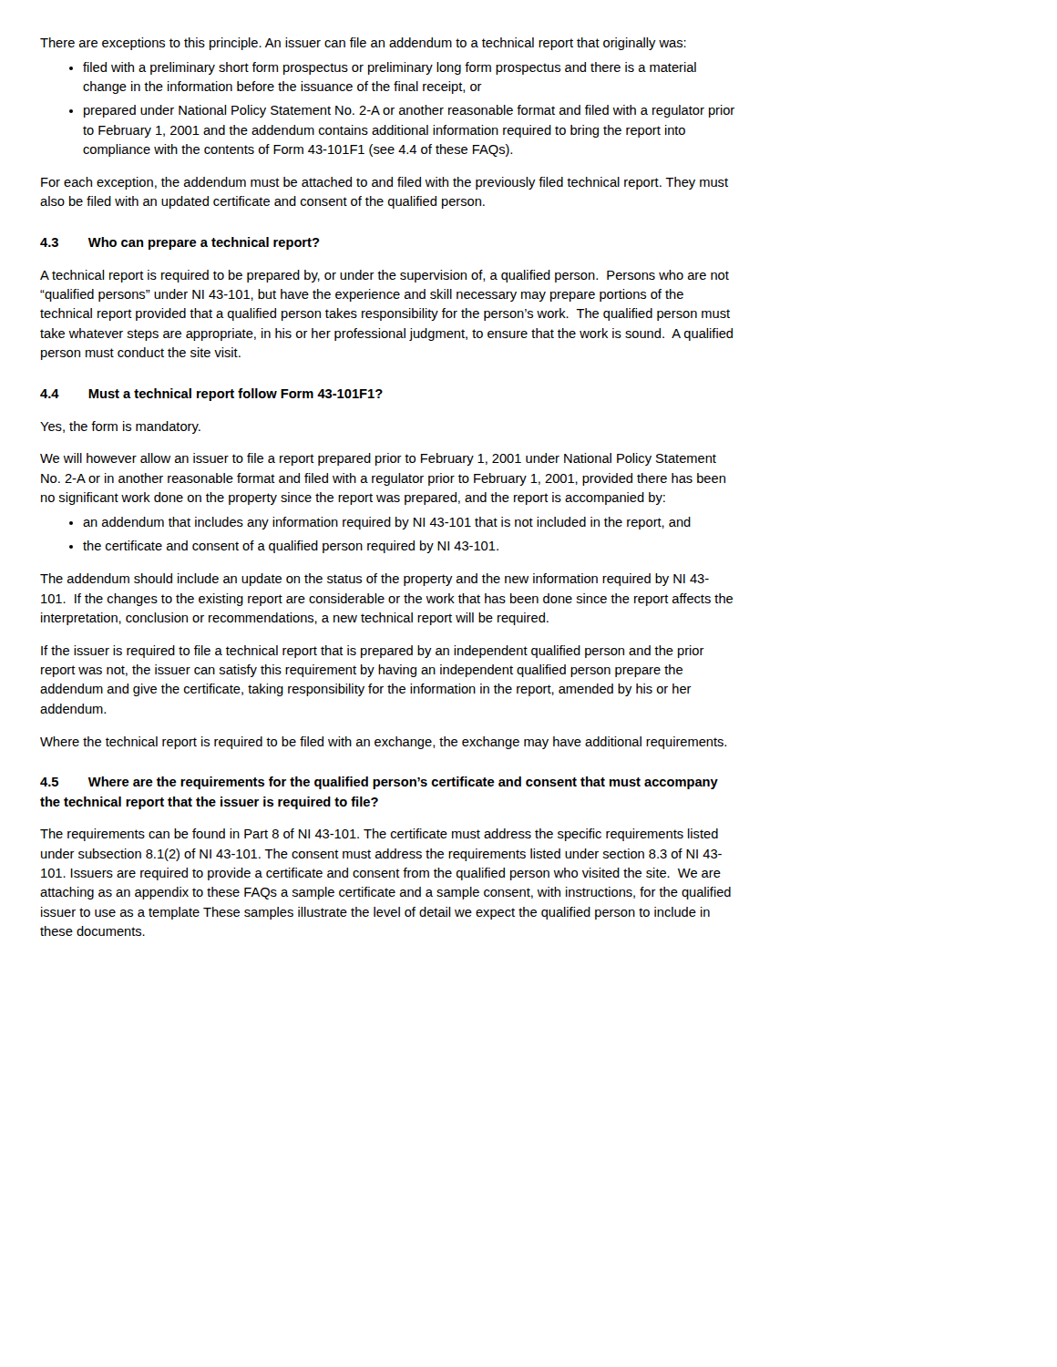There are exceptions to this principle. An issuer can file an addendum to a technical report that originally was:
filed with a preliminary short form prospectus or preliminary long form prospectus and there is a material change in the information before the issuance of the final receipt, or
prepared under National Policy Statement No. 2-A or another reasonable format and filed with a regulator prior to February 1, 2001 and the addendum contains additional information required to bring the report into compliance with the contents of Form 43-101F1 (see 4.4 of these FAQs).
For each exception, the addendum must be attached to and filed with the previously filed technical report. They must also be filed with an updated certificate and consent of the qualified person.
4.3 Who can prepare a technical report?
A technical report is required to be prepared by, or under the supervision of, a qualified person. Persons who are not “qualified persons” under NI 43-101, but have the experience and skill necessary may prepare portions of the technical report provided that a qualified person takes responsibility for the person’s work. The qualified person must take whatever steps are appropriate, in his or her professional judgment, to ensure that the work is sound. A qualified person must conduct the site visit.
4.4 Must a technical report follow Form 43-101F1?
Yes, the form is mandatory.
We will however allow an issuer to file a report prepared prior to February 1, 2001 under National Policy Statement No. 2-A or in another reasonable format and filed with a regulator prior to February 1, 2001, provided there has been no significant work done on the property since the report was prepared, and the report is accompanied by:
an addendum that includes any information required by NI 43-101 that is not included in the report, and
the certificate and consent of a qualified person required by NI 43-101.
The addendum should include an update on the status of the property and the new information required by NI 43-101. If the changes to the existing report are considerable or the work that has been done since the report affects the interpretation, conclusion or recommendations, a new technical report will be required.
If the issuer is required to file a technical report that is prepared by an independent qualified person and the prior report was not, the issuer can satisfy this requirement by having an independent qualified person prepare the addendum and give the certificate, taking responsibility for the information in the report, amended by his or her addendum.
Where the technical report is required to be filed with an exchange, the exchange may have additional requirements.
4.5 Where are the requirements for the qualified person’s certificate and consent that must accompany the technical report that the issuer is required to file?
The requirements can be found in Part 8 of NI 43-101. The certificate must address the specific requirements listed under subsection 8.1(2) of NI 43-101. The consent must address the requirements listed under section 8.3 of NI 43-101. Issuers are required to provide a certificate and consent from the qualified person who visited the site. We are attaching as an appendix to these FAQs a sample certificate and a sample consent, with instructions, for the qualified issuer to use as a template These samples illustrate the level of detail we expect the qualified person to include in these documents.